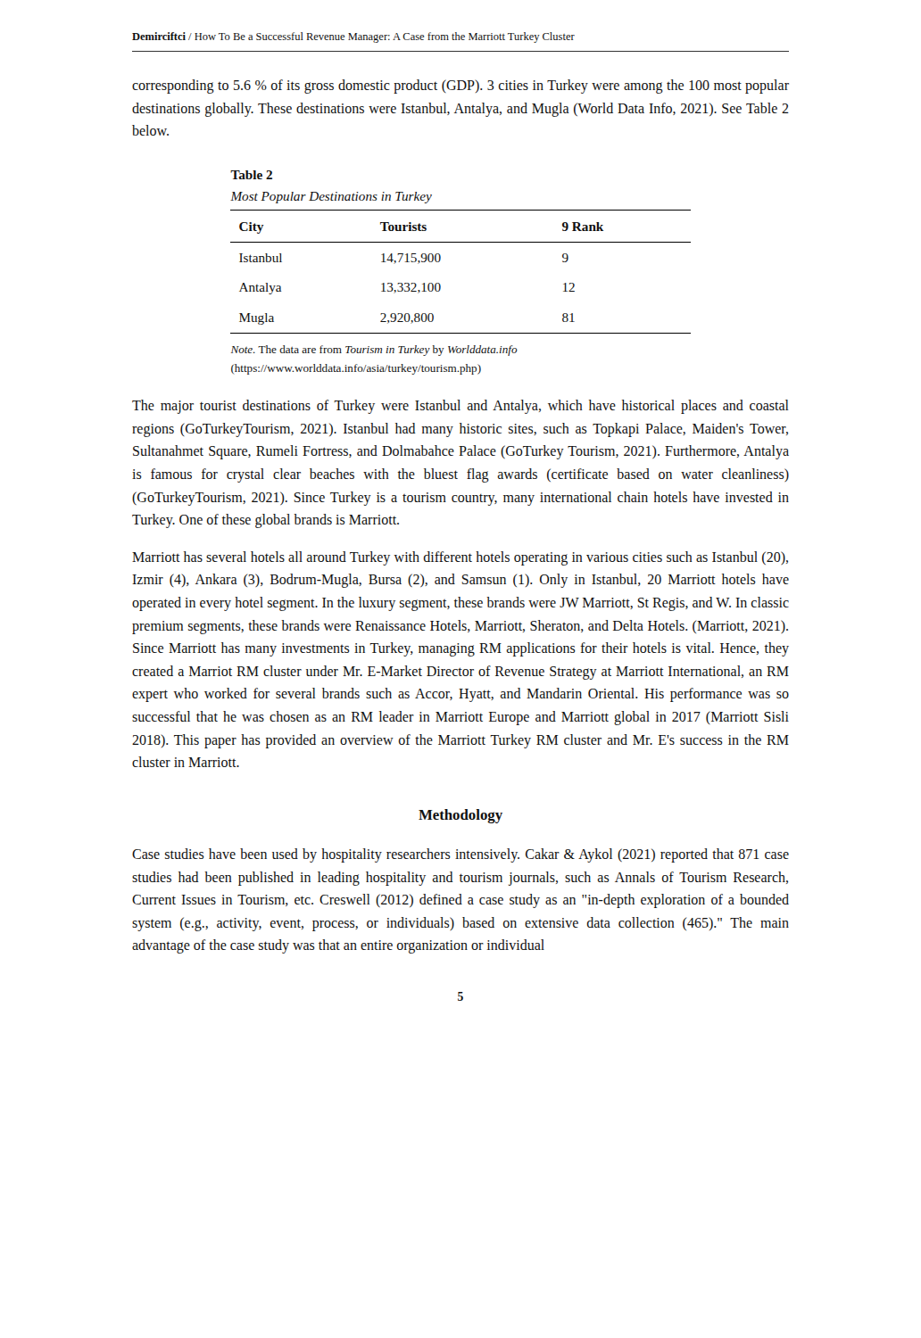Demirciftci / How To Be a Successful Revenue Manager: A Case from the Marriott Turkey Cluster
corresponding to 5.6 % of its gross domestic product (GDP). 3 cities in Turkey were among the 100 most popular destinations globally. These destinations were Istanbul, Antalya, and Mugla (World Data Info, 2021). See Table 2 below.
Table 2 Most Popular Destinations in Turkey
| City | Tourists | 9 Rank |
| --- | --- | --- |
| Istanbul | 14,715,900 | 9 |
| Antalya | 13,332,100 | 12 |
| Mugla | 2,920,800 | 81 |
Note. The data are from Tourism in Turkey by Worlddata.info (https://www.worlddata.info/asia/turkey/tourism.php)
The major tourist destinations of Turkey were Istanbul and Antalya, which have historical places and coastal regions (GoTurkeyTourism, 2021). Istanbul had many historic sites, such as Topkapi Palace, Maiden's Tower, Sultanahmet Square, Rumeli Fortress, and Dolmabahce Palace (GoTurkey Tourism, 2021). Furthermore, Antalya is famous for crystal clear beaches with the bluest flag awards (certificate based on water cleanliness) (GoTurkeyTourism, 2021). Since Turkey is a tourism country, many international chain hotels have invested in Turkey. One of these global brands is Marriott.
Marriott has several hotels all around Turkey with different hotels operating in various cities such as Istanbul (20), Izmir (4), Ankara (3), Bodrum-Mugla, Bursa (2), and Samsun (1). Only in Istanbul, 20 Marriott hotels have operated in every hotel segment. In the luxury segment, these brands were JW Marriott, St Regis, and W. In classic premium segments, these brands were Renaissance Hotels, Marriott, Sheraton, and Delta Hotels. (Marriott, 2021). Since Marriott has many investments in Turkey, managing RM applications for their hotels is vital. Hence, they created a Marriot RM cluster under Mr. E-Market Director of Revenue Strategy at Marriott International, an RM expert who worked for several brands such as Accor, Hyatt, and Mandarin Oriental. His performance was so successful that he was chosen as an RM leader in Marriott Europe and Marriott global in 2017 (Marriott Sisli 2018). This paper has provided an overview of the Marriott Turkey RM cluster and Mr. E's success in the RM cluster in Marriott.
Methodology
Case studies have been used by hospitality researchers intensively. Cakar & Aykol (2021) reported that 871 case studies had been published in leading hospitality and tourism journals, such as Annals of Tourism Research, Current Issues in Tourism, etc. Creswell (2012) defined a case study as an "in-depth exploration of a bounded system (e.g., activity, event, process, or individuals) based on extensive data collection (465)." The main advantage of the case study was that an entire organization or individual
5